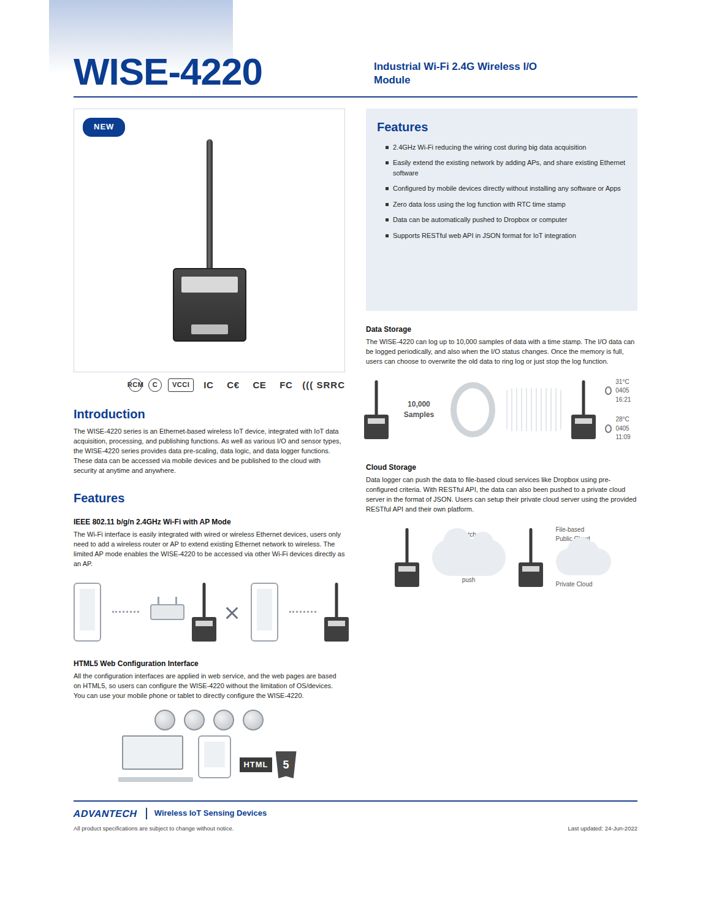WISE-4220
Industrial Wi-Fi 2.4G Wireless I/O
Module
NEW
RCM C VCCI IC C€ CE FC ((( SRRC
Introduction
The WISE-4220 series is an Ethernet-based wireless IoT device, integrated with IoT data acquisition, processing, and publishing functions. As well as various I/O and sensor types, the WISE-4220 series provides data pre-scaling, data logic, and data logger functions. These data can be accessed via mobile devices and be published to the cloud with security at anytime and anywhere.
Features
IEEE 802.11 b/g/n 2.4GHz Wi-Fi with AP Mode
The Wi-Fi interface is easily integrated with wired or wireless Ethernet devices, users only need to add a wireless router or AP to extend existing Ethernet network to wireless. The limited AP mode enables the WISE-4220 to be accessed via other Wi-Fi devices directly as an AP.
HTML5 Web Configuration Interface
All the configuration interfaces are applied in web service, and the web pages are based on HTML5, so users can configure the WISE-4220 without the limitation of OS/devices. You can use your mobile phone or tablet to directly configure the WISE-4220.
HTML 5
Features
2.4GHz Wi-Fi reducing the wiring cost during big data acquisition
Easily extend the existing network by adding APs, and share existing Ethernet software
Configured by mobile devices directly without installing any software or Apps
Zero data loss using the log function with RTC time stamp
Data can be automatically pushed to Dropbox or computer
Supports RESTful web API in JSON format for IoT integration
Data Storage
The WISE-4220 can log up to 10,000 samples of data with a time stamp. The I/O data can be logged periodically, and also when the I/O status changes. Once the memory is full, users can choose to overwrite the old data to ring log or just stop the log function.
10,000 Samples
31°C
0405 16:21
28°C
0405 11:09
Cloud Storage
Data logger can push the data to file-based cloud services like Dropbox using pre-configured criteria. With RESTful API, the data can also been pushed to a private cloud server in the format of JSON. Users can setup their private cloud server using the provided RESTful API and their own platform.
batch
push
File-based
Public Cloud
Private Cloud
ADVANTECH
Wireless IoT Sensing Devices
All product specifications are subject to change without notice. Last updated: 24-Jun-2022